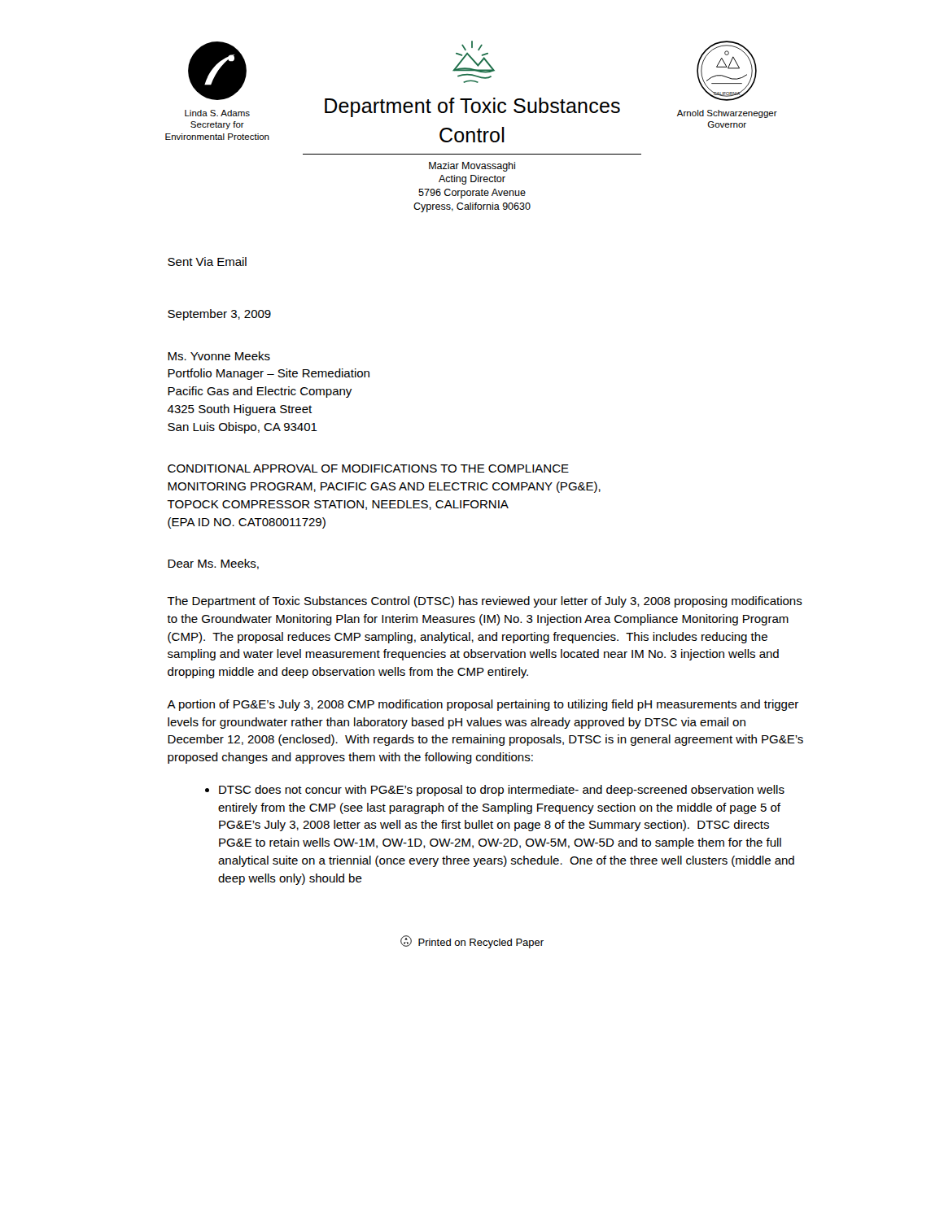Linda S. Adams
Secretary for
Environmental Protection
Department of Toxic Substances Control
Maziar Movassaghi
Acting Director
5796 Corporate Avenue
Cypress, California 90630
CALIFORNIA
Arnold Schwarzenegger
Governor
Sent Via Email
September 3, 2009
Ms. Yvonne Meeks
Portfolio Manager – Site Remediation
Pacific Gas and Electric Company
4325 South Higuera Street
San Luis Obispo, CA 93401
CONDITIONAL APPROVAL OF MODIFICATIONS TO THE COMPLIANCE
MONITORING PROGRAM, PACIFIC GAS AND ELECTRIC COMPANY (PG&E),
TOPOCK COMPRESSOR STATION, NEEDLES, CALIFORNIA
(EPA ID NO. CAT080011729)
Dear Ms. Meeks,
The Department of Toxic Substances Control (DTSC) has reviewed your letter of July 3, 2008 proposing modifications to the Groundwater Monitoring Plan for Interim Measures (IM) No. 3 Injection Area Compliance Monitoring Program (CMP). The proposal reduces CMP sampling, analytical, and reporting frequencies. This includes reducing the sampling and water level measurement frequencies at observation wells located near IM No. 3 injection wells and dropping middle and deep observation wells from the CMP entirely.
A portion of PG&E’s July 3, 2008 CMP modification proposal pertaining to utilizing field pH measurements and trigger levels for groundwater rather than laboratory based pH values was already approved by DTSC via email on December 12, 2008 (enclosed). With regards to the remaining proposals, DTSC is in general agreement with PG&E’s proposed changes and approves them with the following conditions:
DTSC does not concur with PG&E’s proposal to drop intermediate- and deep-screened observation wells entirely from the CMP (see last paragraph of the Sampling Frequency section on the middle of page 5 of PG&E’s July 3, 2008 letter as well as the first bullet on page 8 of the Summary section). DTSC directs PG&E to retain wells OW-1M, OW-1D, OW-2M, OW-2D, OW-5M, OW-5D and to sample them for the full analytical suite on a triennial (once every three years) schedule. One of the three well clusters (middle and deep wells only) should be
Printed on Recycled Paper